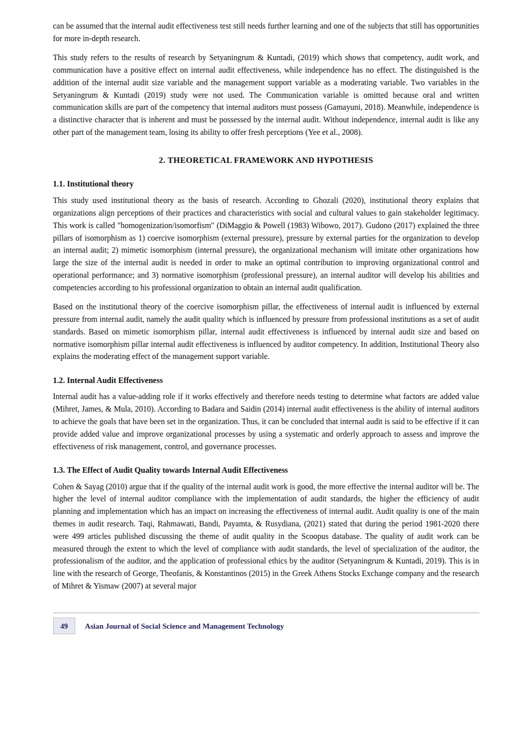can be assumed that the internal audit effectiveness test still needs further learning and one of the subjects that still has opportunities for more in-depth research.
This study refers to the results of research by Setyaningrum & Kuntadi, (2019) which shows that competency, audit work, and communication have a positive effect on internal audit effectiveness, while independence has no effect. The distinguished is the addition of the internal audit size variable and the management support variable as a moderating variable. Two variables in the Setyaningrum & Kuntadi (2019) study were not used. The Communication variable is omitted because oral and written communication skills are part of the competency that internal auditors must possess (Gamayuni, 2018). Meanwhile, independence is a distinctive character that is inherent and must be possessed by the internal audit. Without independence, internal audit is like any other part of the management team, losing its ability to offer fresh perceptions (Yee et al., 2008).
2. Theoretical Framework and Hypothesis
1.1. Institutional theory
This study used institutional theory as the basis of research. According to Ghozali (2020), institutional theory explains that organizations align perceptions of their practices and characteristics with social and cultural values to gain stakeholder legitimacy. This work is called "homogenization/isomorfism" (DiMaggio & Powell (1983) Wibowo, 2017). Gudono (2017) explained the three pillars of isomorphism as 1) coercive isomorphism (external pressure), pressure by external parties for the organization to develop an internal audit; 2) mimetic isomorphism (internal pressure), the organizational mechanism will imitate other organizations how large the size of the internal audit is needed in order to make an optimal contribution to improving organizational control and operational performance; and 3) normative isomorphism (professional pressure), an internal auditor will develop his abilities and competencies according to his professional organization to obtain an internal audit qualification.
Based on the institutional theory of the coercive isomorphism pillar, the effectiveness of internal audit is influenced by external pressure from internal audit, namely the audit quality which is influenced by pressure from professional institutions as a set of audit standards. Based on mimetic isomorphism pillar, internal audit effectiveness is influenced by internal audit size and based on normative isomorphism pillar internal audit effectiveness is influenced by auditor competency. In addition, Institutional Theory also explains the moderating effect of the management support variable.
1.2. Internal Audit Effectiveness
Internal audit has a value-adding role if it works effectively and therefore needs testing to determine what factors are added value (Mihret, James, & Mula, 2010). According to Badara and Saidin (2014) internal audit effectiveness is the ability of internal auditors to achieve the goals that have been set in the organization. Thus, it can be concluded that internal audit is said to be effective if it can provide added value and improve organizational processes by using a systematic and orderly approach to assess and improve the effectiveness of risk management, control, and governance processes.
1.3. The Effect of Audit Quality towards Internal Audit Effectiveness
Cohen & Sayag (2010) argue that if the quality of the internal audit work is good, the more effective the internal auditor will be. The higher the level of internal auditor compliance with the implementation of audit standards, the higher the efficiency of audit planning and implementation which has an impact on increasing the effectiveness of internal audit. Audit quality is one of the main themes in audit research. Taqi, Rahmawati, Bandi, Payamta, & Rusydiana, (2021) stated that during the period 1981-2020 there were 499 articles published discussing the theme of audit quality in the Scoopus database. The quality of audit work can be measured through the extent to which the level of compliance with audit standards, the level of specialization of the auditor, the professionalism of the auditor, and the application of professional ethics by the auditor (Setyaningrum & Kuntadi, 2019). This is in line with the research of George, Theofanis, & Konstantinos (2015) in the Greek Athens Stocks Exchange company and the research of Mihret & Yismaw (2007) at several major
49 Asian Journal of Social Science and Management Technology